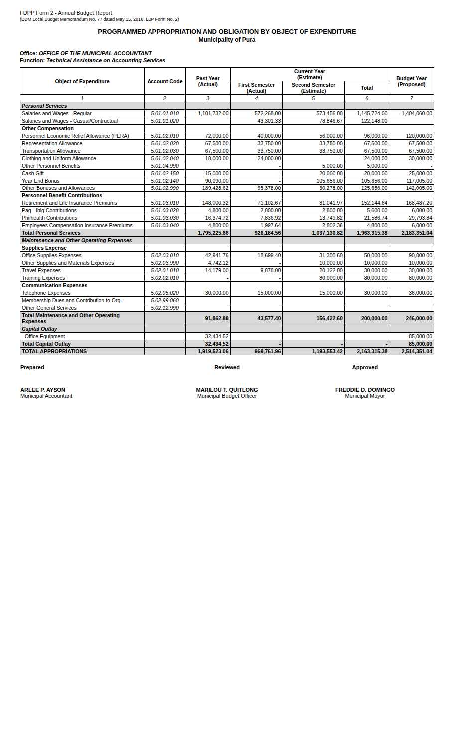FDPP Form 2 - Annual Budget Report
(DBM Local Budget Memorandum No. 77 dated May 15, 2018, LBP Form No. 2)
PROGRAMMED APPROPRIATION AND OBLIGATION BY OBJECT OF EXPENDITURE
Municipality of Pura
Office: OFFICE OF THE MUNICIPAL ACCOUNTANT
Function: Technical Assistance on Accounting Services
| Object of Expenditure | Account Code | Past Year (Actual) | Current Year (Estimate) | Budget Year (Proposed) |
| --- | --- | --- | --- | --- |
| First Semester (Actual) | Second Semester (Estimate) | Total |
| 1 | 2 | 3 | 4 | 5 | 6 | 7 |
| Personal Services | | | | | | |
| Salaries and Wages - Regular | 5.01.01.010 | 1,101,732.00 | 572,268.00 | 573,456.00 | 1,145,724.00 | 1,404,060.00 |
| Salaries and Wages - Casual/Contructual | 5.01.01.020 | | 43,301.33 | 78,846.67 | 122,148.00 | |
| Other Compensation | | | | | | |
| Personnel Economic Relief Allowance (PERA) | 5.01.02.010 | 72,000.00 | 40,000.00 | 56,000.00 | 96,000.00 | 120,000.00 |
| Representation Allowance | 5.01.02.020 | 67,500.00 | 33,750.00 | 33,750.00 | 67,500.00 | 67,500.00 |
| Transportation Allowance | 5.01.02.030 | 67,500.00 | 33,750.00 | 33,750.00 | 67,500.00 | 67,500.00 |
| Clothing and Uniform Allowance | 5.01.02.040 | 18,000.00 | 24,000.00 | - | 24,000.00 | 30,000.00 |
| Other Personnel Benefits | 5.01.04.990 | | - | 5,000.00 | 5,000.00 | - |
| Cash Gift | 5.01.02.150 | 15,000.00 | - | 20,000.00 | 20,000.00 | 25,000.00 |
| Year End Bonus | 5.01.02.140 | 90,090.00 | - | 105,656.00 | 105,656.00 | 117,005.00 |
| Other Bonuses and Allowances | 5.01.02.990 | 189,428.62 | 95,378.00 | 30,278.00 | 125,656.00 | 142,005.00 |
| Personnel Benefit Contributions | | | | | | |
| Retirement and Life Insurance Premiums | 5.01.03.010 | 148,000.32 | 71,102.67 | 81,041.97 | 152,144.64 | 168,487.20 |
| Pag - Ibig Contributions | 5.01.03.020 | 4,800.00 | 2,800.00 | 2,800.00 | 5,600.00 | 6,000.00 |
| Philhealth Contributions | 5.01.03.030 | 16,374.72 | 7,836.92 | 13,749.82 | 21,586.74 | 29,793.84 |
| Employees Compensation Insurance Premiums | 5.01.03.040 | 4,800.00 | 1,997.64 | 2,802.36 | 4,800.00 | 6,000.00 |
| Total Personal Services | | 1,795,225.66 | 926,184.56 | 1,037,130.82 | 1,963,315.38 | 2,183,351.04 |
| Maintenance and Other Operating Expenses | | | | | | |
| Supplies Expense | | | | | | |
| Office Supplies Expenses | 5.02.03.010 | 42,941.76 | 18,699.40 | 31,300.60 | 50,000.00 | 90,000.00 |
| Other Supplies and Materials Expenses | 5.02.03.990 | 4,742.12 | - | 10,000.00 | 10,000.00 | 10,000.00 |
| Travel Expenses | 5.02.01.010 | 14,179.00 | 9,878.00 | 20,122.00 | 30,000.00 | 30,000.00 |
| Training Expenses | 5.02.02.010 | - | - | 80,000.00 | 80,000.00 | 80,000.00 |
| Communication Expenses | | | | | | |
| Telephone Expenses | 5.02.05.020 | 30,000.00 | 15,000.00 | 15,000.00 | 30,000.00 | 36,000.00 |
| Membership Dues and Contribution to Org. | 5.02.99.060 | | | | | |
| Other General Services | 5.02.12.990 | | | | | |
| Total Maintenance and Other Operating Expenses | | 91,862.88 | 43,577.40 | 156,422.60 | 200,000.00 | 246,000.00 |
| Capital Outlay | | | | | | |
| Office Equipment | | 32,434.52 | | | | 85,000.00 |
| Total Capital Outlay | | 32,434.52 | - | - | - | 85,000.00 |
| TOTAL APPROPRIATIONS | | 1,919,523.06 | 969,761.96 | 1,193,553.42 | 2,163,315.38 | 2,514,351.04 |
| Prepared | Reviewed | Approved |
| ARLEE P. AYSON Municipal Accountant | MARILOU T. QUITLONG Municipal Budget Officer | FREDDIE D. DOMINGO Municipal Mayor |